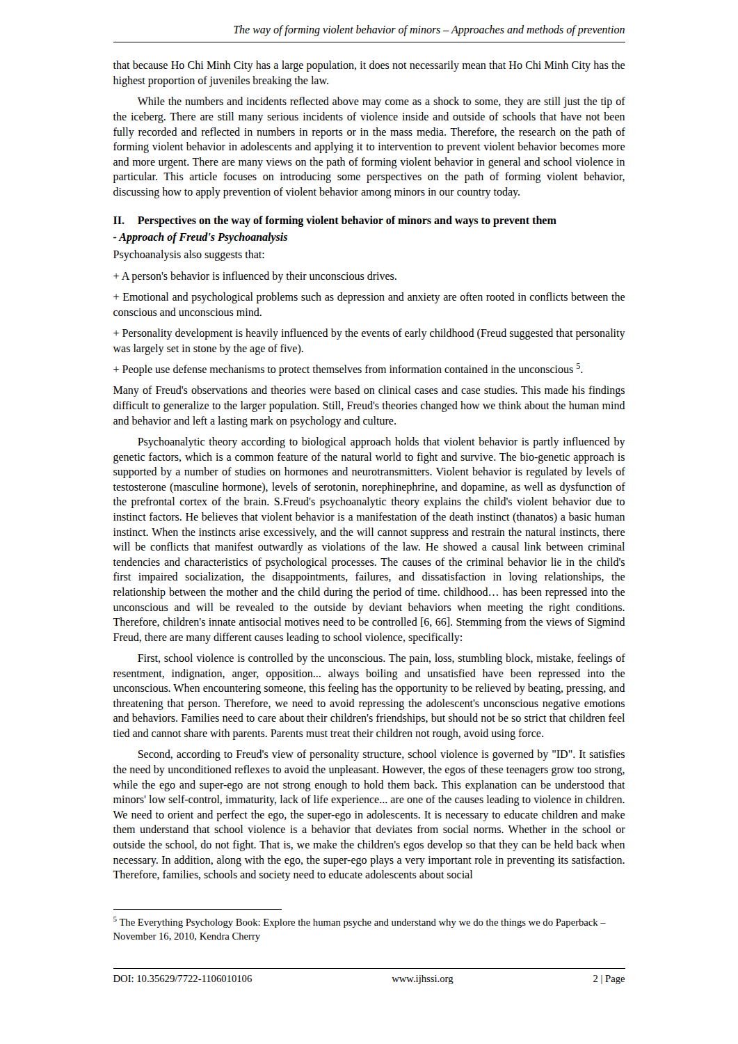The way of forming violent behavior of minors – Approaches and methods of prevention
that because Ho Chi Minh City has a large population, it does not necessarily mean that Ho Chi Minh City has the highest proportion of juveniles breaking the law.
While the numbers and incidents reflected above may come as a shock to some, they are still just the tip of the iceberg. There are still many serious incidents of violence inside and outside of schools that have not been fully recorded and reflected in numbers in reports or in the mass media. Therefore, the research on the path of forming violent behavior in adolescents and applying it to intervention to prevent violent behavior becomes more and more urgent. There are many views on the path of forming violent behavior in general and school violence in particular. This article focuses on introducing some perspectives on the path of forming violent behavior, discussing how to apply prevention of violent behavior among minors in our country today.
II. Perspectives on the way of forming violent behavior of minors and ways to prevent them
- Approach of Freud's Psychoanalysis
Psychoanalysis also suggests that:
+ A person's behavior is influenced by their unconscious drives.
+ Emotional and psychological problems such as depression and anxiety are often rooted in conflicts between the conscious and unconscious mind.
+ Personality development is heavily influenced by the events of early childhood (Freud suggested that personality was largely set in stone by the age of five).
+ People use defense mechanisms to protect themselves from information contained in the unconscious 5.
Many of Freud's observations and theories were based on clinical cases and case studies. This made his findings difficult to generalize to the larger population. Still, Freud's theories changed how we think about the human mind and behavior and left a lasting mark on psychology and culture.
Psychoanalytic theory according to biological approach holds that violent behavior is partly influenced by genetic factors, which is a common feature of the natural world to fight and survive. The bio-genetic approach is supported by a number of studies on hormones and neurotransmitters. Violent behavior is regulated by levels of testosterone (masculine hormone), levels of serotonin, norephinephrine, and dopamine, as well as dysfunction of the prefrontal cortex of the brain. S.Freud's psychoanalytic theory explains the child's violent behavior due to instinct factors. He believes that violent behavior is a manifestation of the death instinct (thanatos) a basic human instinct. When the instincts arise excessively, and the will cannot suppress and restrain the natural instincts, there will be conflicts that manifest outwardly as violations of the law. He showed a causal link between criminal tendencies and characteristics of psychological processes. The causes of the criminal behavior lie in the child's first impaired socialization, the disappointments, failures, and dissatisfaction in loving relationships, the relationship between the mother and the child during the period of time. childhood… has been repressed into the unconscious and will be revealed to the outside by deviant behaviors when meeting the right conditions. Therefore, children's innate antisocial motives need to be controlled [6, 66]. Stemming from the views of Sigmind Freud, there are many different causes leading to school violence, specifically:
First, school violence is controlled by the unconscious. The pain, loss, stumbling block, mistake, feelings of resentment, indignation, anger, opposition... always boiling and unsatisfied have been repressed into the unconscious. When encountering someone, this feeling has the opportunity to be relieved by beating, pressing, and threatening that person. Therefore, we need to avoid repressing the adolescent's unconscious negative emotions and behaviors. Families need to care about their children's friendships, but should not be so strict that children feel tied and cannot share with parents. Parents must treat their children not rough, avoid using force.
Second, according to Freud's view of personality structure, school violence is governed by "ID". It satisfies the need by unconditioned reflexes to avoid the unpleasant. However, the egos of these teenagers grow too strong, while the ego and super-ego are not strong enough to hold them back. This explanation can be understood that minors' low self-control, immaturity, lack of life experience... are one of the causes leading to violence in children. We need to orient and perfect the ego, the super-ego in adolescents. It is necessary to educate children and make them understand that school violence is a behavior that deviates from social norms. Whether in the school or outside the school, do not fight. That is, we make the children's egos develop so that they can be held back when necessary. In addition, along with the ego, the super-ego plays a very important role in preventing its satisfaction. Therefore, families, schools and society need to educate adolescents about social
5 The Everything Psychology Book: Explore the human psyche and understand why we do the things we do Paperback – November 16, 2010, Kendra Cherry
DOI: 10.35629/7722-1106010106 www.ijhssi.org 2 | Page